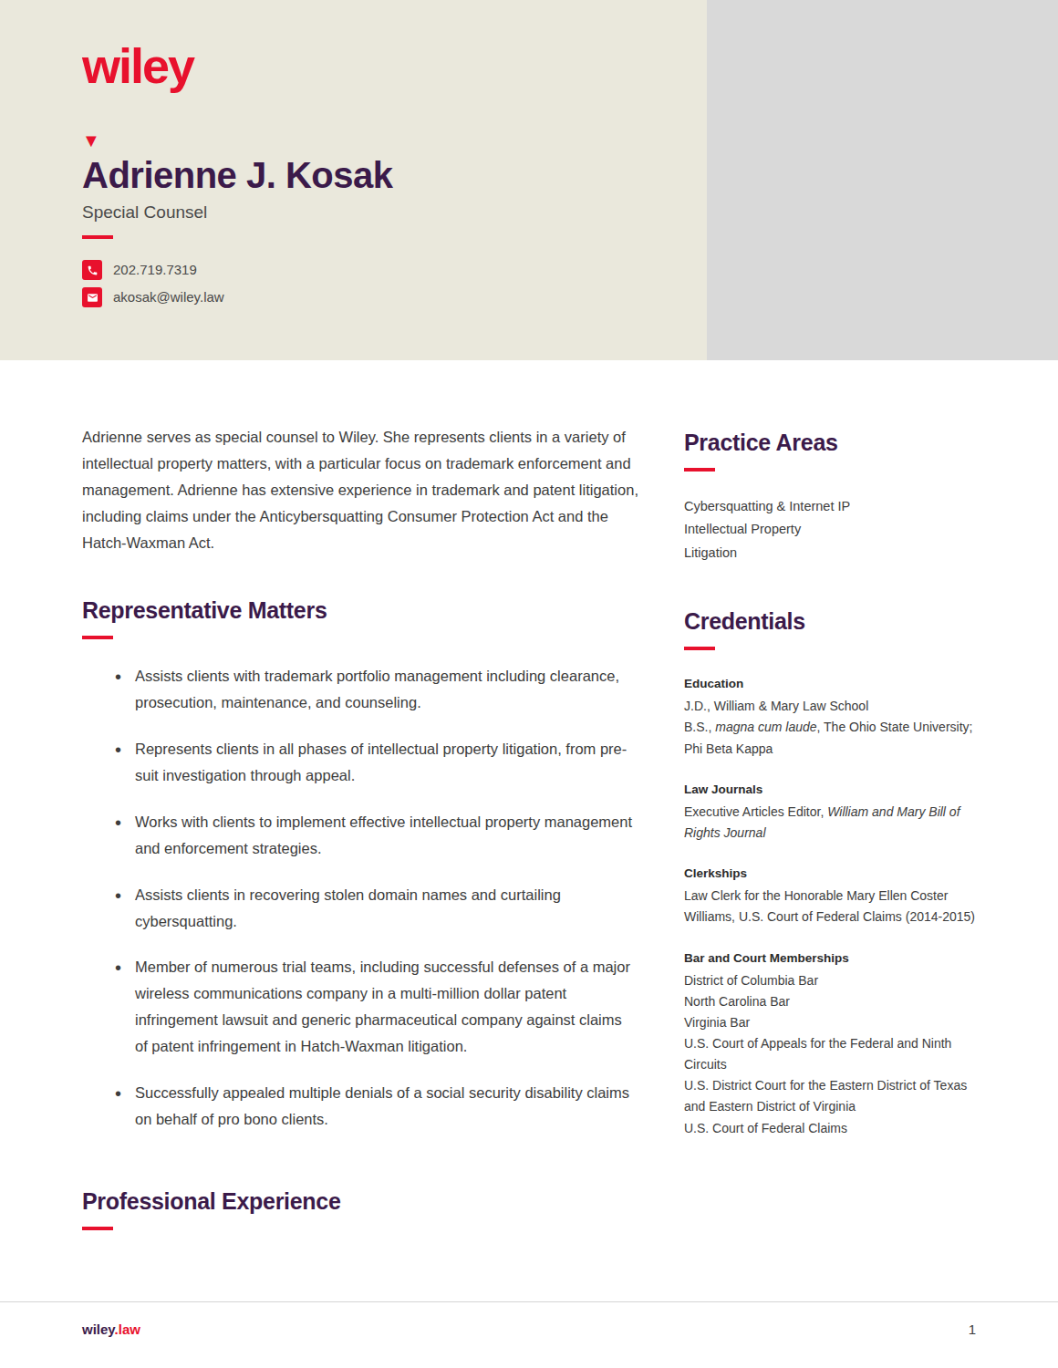wiley
▼
Adrienne J. Kosak
Special Counsel
202.719.7319
akosak@wiley.law
Adrienne serves as special counsel to Wiley. She represents clients in a variety of intellectual property matters, with a particular focus on trademark enforcement and management. Adrienne has extensive experience in trademark and patent litigation, including claims under the Anticybersquatting Consumer Protection Act and the Hatch-Waxman Act.
Representative Matters
Assists clients with trademark portfolio management including clearance, prosecution, maintenance, and counseling.
Represents clients in all phases of intellectual property litigation, from pre-suit investigation through appeal.
Works with clients to implement effective intellectual property management and enforcement strategies.
Assists clients in recovering stolen domain names and curtailing cybersquatting.
Member of numerous trial teams, including successful defenses of a major wireless communications company in a multi-million dollar patent infringement lawsuit and generic pharmaceutical company against claims of patent infringement in Hatch-Waxman litigation.
Successfully appealed multiple denials of a social security disability claims on behalf of pro bono clients.
Professional Experience
Practice Areas
Cybersquatting & Internet IP
Intellectual Property
Litigation
Credentials
Education J.D., William & Mary Law School
B.S., magna cum laude, The Ohio State University; Phi Beta Kappa
Law Journals Executive Articles Editor, William and Mary Bill of Rights Journal
Clerkships Law Clerk for the Honorable Mary Ellen Coster Williams, U.S. Court of Federal Claims (2014-2015)
Bar and Court Memberships District of Columbia Bar
North Carolina Bar
Virginia Bar
U.S. Court of Appeals for the Federal and Ninth Circuits
U.S. District Court for the Eastern District of Texas and Eastern District of Virginia
U.S. Court of Federal Claims
wiley.law
1